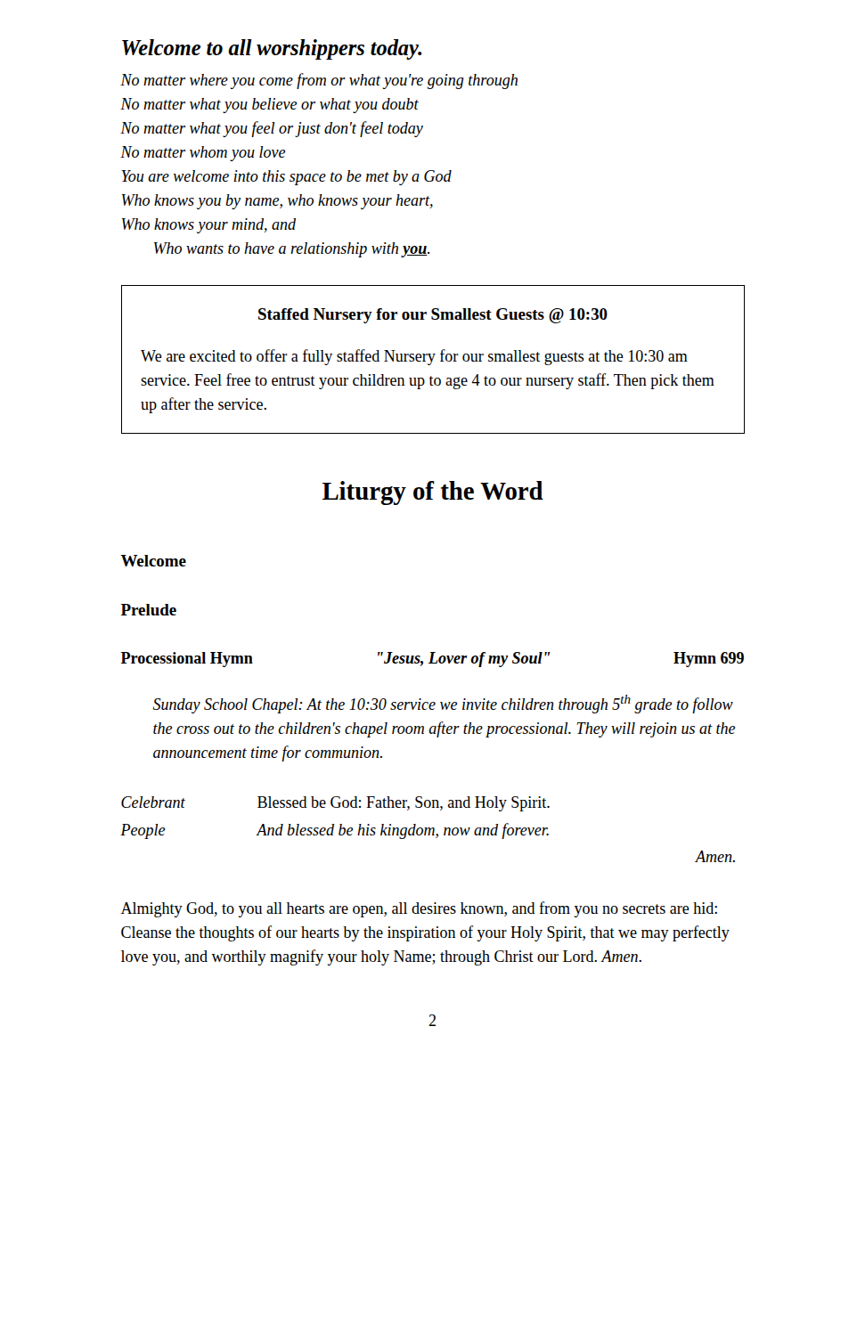Welcome to all worshippers today.
No matter where you come from or what you're going through
No matter what you believe or what you doubt
No matter what you feel or just don't feel today
No matter whom you love
You are welcome into this space to be met by a God
Who knows you by name, who knows your heart,
Who knows your mind, and
Who wants to have a relationship with you.
Staffed Nursery for our Smallest Guests @ 10:30
We are excited to offer a fully staffed Nursery for our smallest guests at the 10:30 am service. Feel free to entrust your children up to age 4 to our nursery staff. Then pick them up after the service.
Liturgy of the Word
Welcome
Prelude
Processional Hymn "Jesus, Lover of my Soul" Hymn 699
Sunday School Chapel: At the 10:30 service we invite children through 5th grade to follow the cross out to the children's chapel room after the processional. They will rejoin us at the announcement time for communion.
| Celebrant | Blessed be God: Father, Son, and Holy Spirit. |
| People | And blessed be his kingdom, now and forever. |
| | Amen. |
Almighty God, to you all hearts are open, all desires known, and from you no secrets are hid: Cleanse the thoughts of our hearts by the inspiration of your Holy Spirit, that we may perfectly love you, and worthily magnify your holy Name; through Christ our Lord. Amen.
2